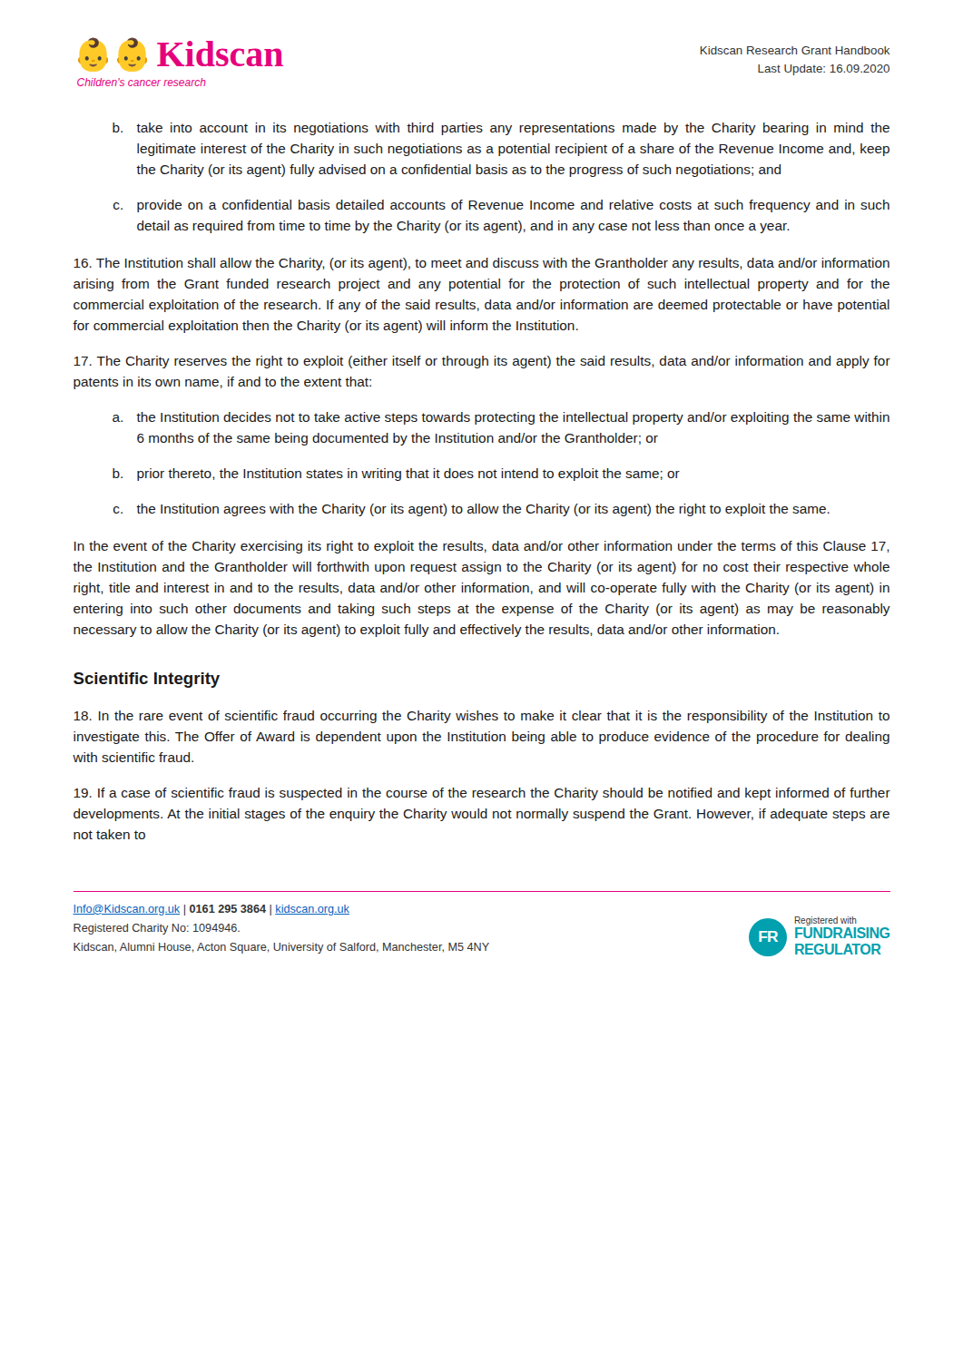👶👶 Kidscan
Children's cancer research
Kidscan Research Grant Handbook
Last Update: 16.09.2020
take into account in its negotiations with third parties any representations made by the Charity bearing in mind the legitimate interest of the Charity in such negotiations as a potential recipient of a share of the Revenue Income and, keep the Charity (or its agent) fully advised on a confidential basis as to the progress of such negotiations; and
provide on a confidential basis detailed accounts of Revenue Income and relative costs at such frequency and in such detail as required from time to time by the Charity (or its agent), and in any case not less than once a year.
16. The Institution shall allow the Charity, (or its agent), to meet and discuss with the Grantholder any results, data and/or information arising from the Grant funded research project and any potential for the protection of such intellectual property and for the commercial exploitation of the research. If any of the said results, data and/or information are deemed protectable or have potential for commercial exploitation then the Charity (or its agent) will inform the Institution.
17. The Charity reserves the right to exploit (either itself or through its agent) the said results, data and/or information and apply for patents in its own name, if and to the extent that:
the Institution decides not to take active steps towards protecting the intellectual property and/or exploiting the same within 6 months of the same being documented by the Institution and/or the Grantholder; or
prior thereto, the Institution states in writing that it does not intend to exploit the same; or
the Institution agrees with the Charity (or its agent) to allow the Charity (or its agent) the right to exploit the same.
In the event of the Charity exercising its right to exploit the results, data and/or other information under the terms of this Clause 17, the Institution and the Grantholder will forthwith upon request assign to the Charity (or its agent) for no cost their respective whole right, title and interest in and to the results, data and/or other information, and will co-operate fully with the Charity (or its agent) in entering into such other documents and taking such steps at the expense of the Charity (or its agent) as may be reasonably necessary to allow the Charity (or its agent) to exploit fully and effectively the results, data and/or other information.
Scientific Integrity
18. In the rare event of scientific fraud occurring the Charity wishes to make it clear that it is the responsibility of the Institution to investigate this. The Offer of Award is dependent upon the Institution being able to produce evidence of the procedure for dealing with scientific fraud.
19. If a case of scientific fraud is suspected in the course of the research the Charity should be notified and kept informed of further developments. At the initial stages of the enquiry the Charity would not normally suspend the Grant. However, if adequate steps are not taken to
Info@Kidscan.org.uk | 0161 295 3864 | kidscan.org.uk
Registered Charity No: 1094946.
Kidscan, Alumni House, Acton Square, University of Salford, Manchester, M5 4NY
FR
Registered with
FUNDRAISING
REGULATOR